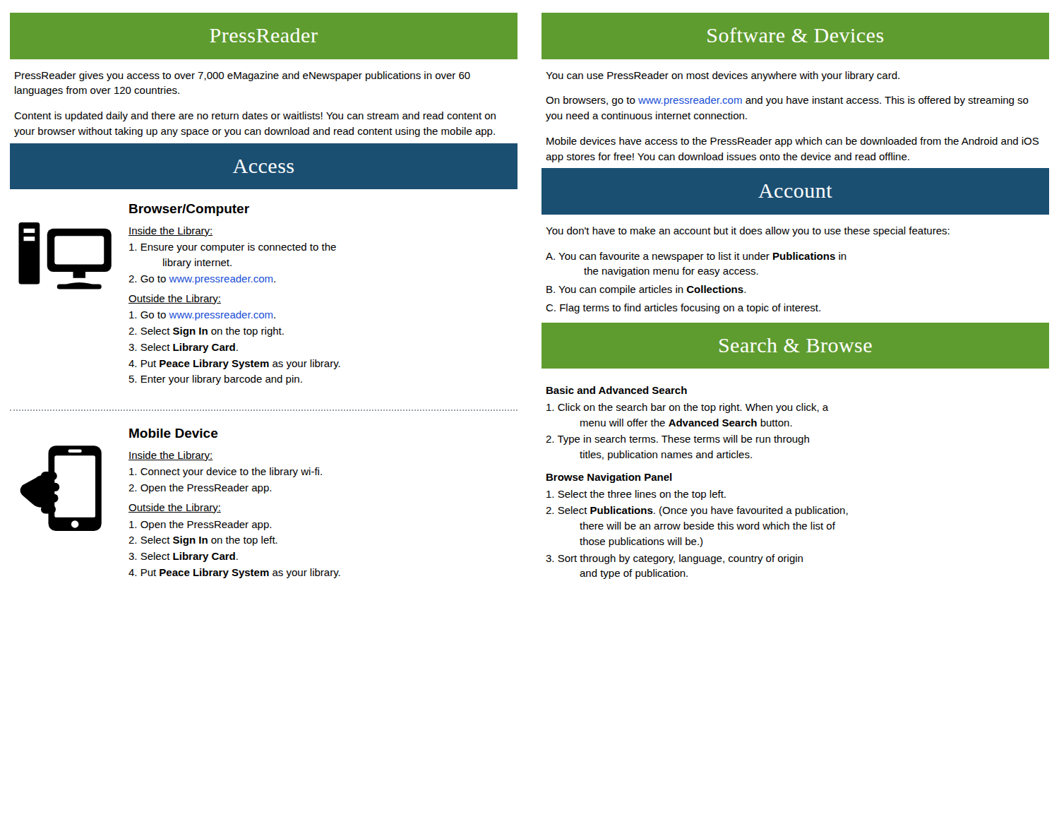PressReader
PressReader gives you access to over 7,000 eMagazine and eNewspaper publications in over 60 languages from over 120 countries.
Content is updated daily and there are no return dates or waitlists! You can stream and read content on your browser without taking up any space or you can download and read content using the mobile app.
Access
Browser/Computer
Inside the Library:
1. Ensure your computer is connected to the library internet.
2. Go to www.pressreader.com.
Outside the Library:
1. Go to www.pressreader.com.
2. Select Sign In on the top right.
3. Select Library Card.
4. Put Peace Library System as your library.
5. Enter your library barcode and pin.
Mobile Device
Inside the Library:
1. Connect your device to the library wi-fi.
2. Open the PressReader app.
Outside the Library:
1. Open the PressReader app.
2. Select Sign In on the top left.
3. Select Library Card.
4. Put Peace Library System as your library.
Software & Devices
You can use PressReader on most devices anywhere with your library card.
On browsers, go to www.pressreader.com and you have instant access. This is offered by streaming so you need a continuous internet connection.
Mobile devices have access to the PressReader app which can be downloaded from the Android and iOS app stores for free! You can download issues onto the device and read offline.
Account
You don't have to make an account but it does allow you to use these special features:
A. You can favourite a newspaper to list it under Publications in the navigation menu for easy access.
B. You can compile articles in Collections.
C. Flag terms to find articles focusing on a topic of interest.
Search & Browse
Basic and Advanced Search
1. Click on the search bar on the top right. When you click, a menu will offer the Advanced Search button.
2. Type in search terms. These terms will be run through titles, publication names and articles.
Browse Navigation Panel
1. Select the three lines on the top left.
2. Select Publications. (Once you have favourited a publication, there will be an arrow beside this word which the list of those publications will be.)
3. Sort through by category, language, country of origin and type of publication.